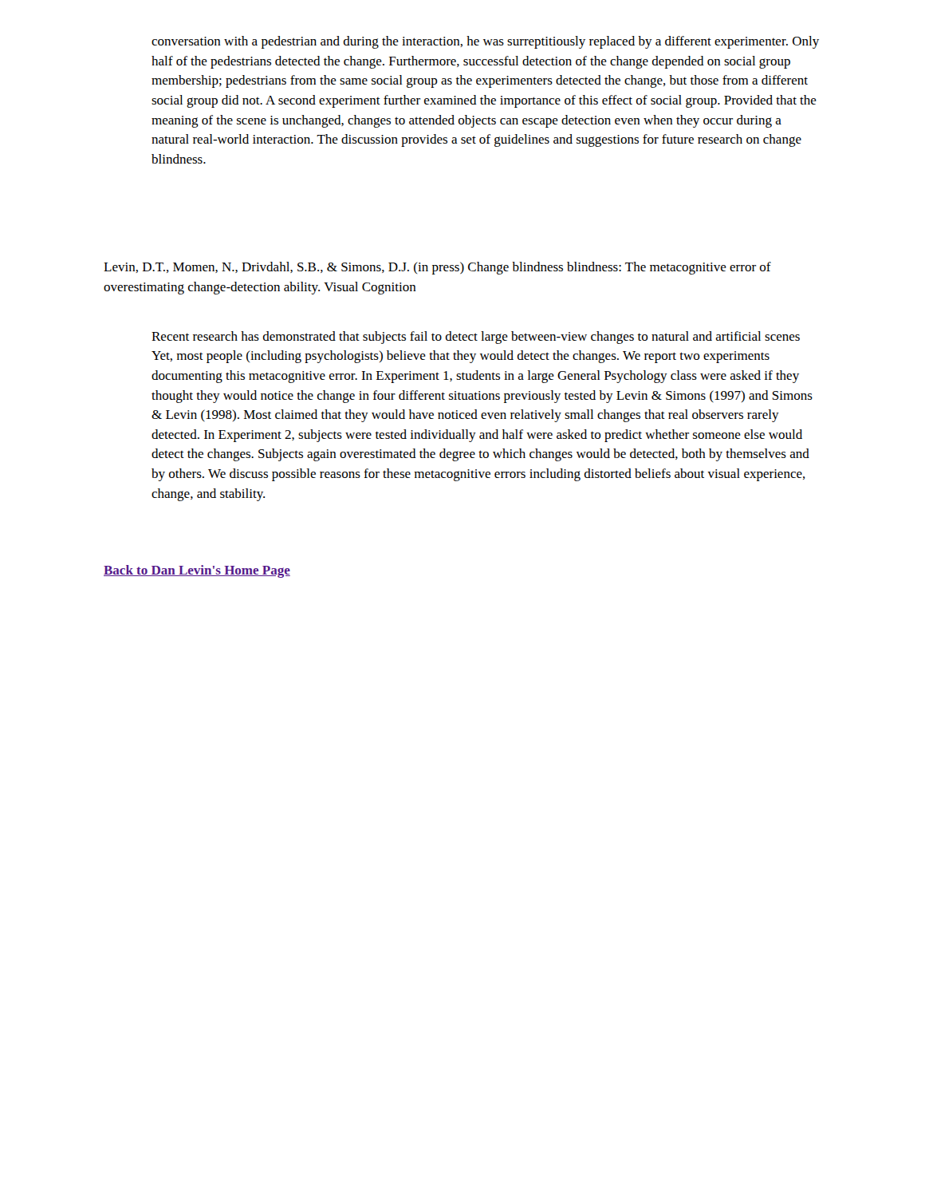conversation with a pedestrian and during the interaction, he was surreptitiously replaced by a different experimenter. Only half of the pedestrians detected the change. Furthermore, successful detection of the change depended on social group membership; pedestrians from the same social group as the experimenters detected the change, but those from a different social group did not. A second experiment further examined the importance of this effect of social group. Provided that the meaning of the scene is unchanged, changes to attended objects can escape detection even when they occur during a natural real-world interaction. The discussion provides a set of guidelines and suggestions for future research on change blindness.
Levin, D.T., Momen, N., Drivdahl, S.B., & Simons, D.J. (in press) Change blindness blindness: The metacognitive error of overestimating change-detection ability. Visual Cognition
Recent research has demonstrated that subjects fail to detect large between-view changes to natural and artificial scenes Yet, most people (including psychologists) believe that they would detect the changes. We report two experiments documenting this metacognitive error. In Experiment 1, students in a large General Psychology class were asked if they thought they would notice the change in four different situations previously tested by Levin & Simons (1997) and Simons & Levin (1998). Most claimed that they would have noticed even relatively small changes that real observers rarely detected. In Experiment 2, subjects were tested individually and half were asked to predict whether someone else would detect the changes. Subjects again overestimated the degree to which changes would be detected, both by themselves and by others. We discuss possible reasons for these metacognitive errors including distorted beliefs about visual experience, change, and stability.
Back to Dan Levin's Home Page